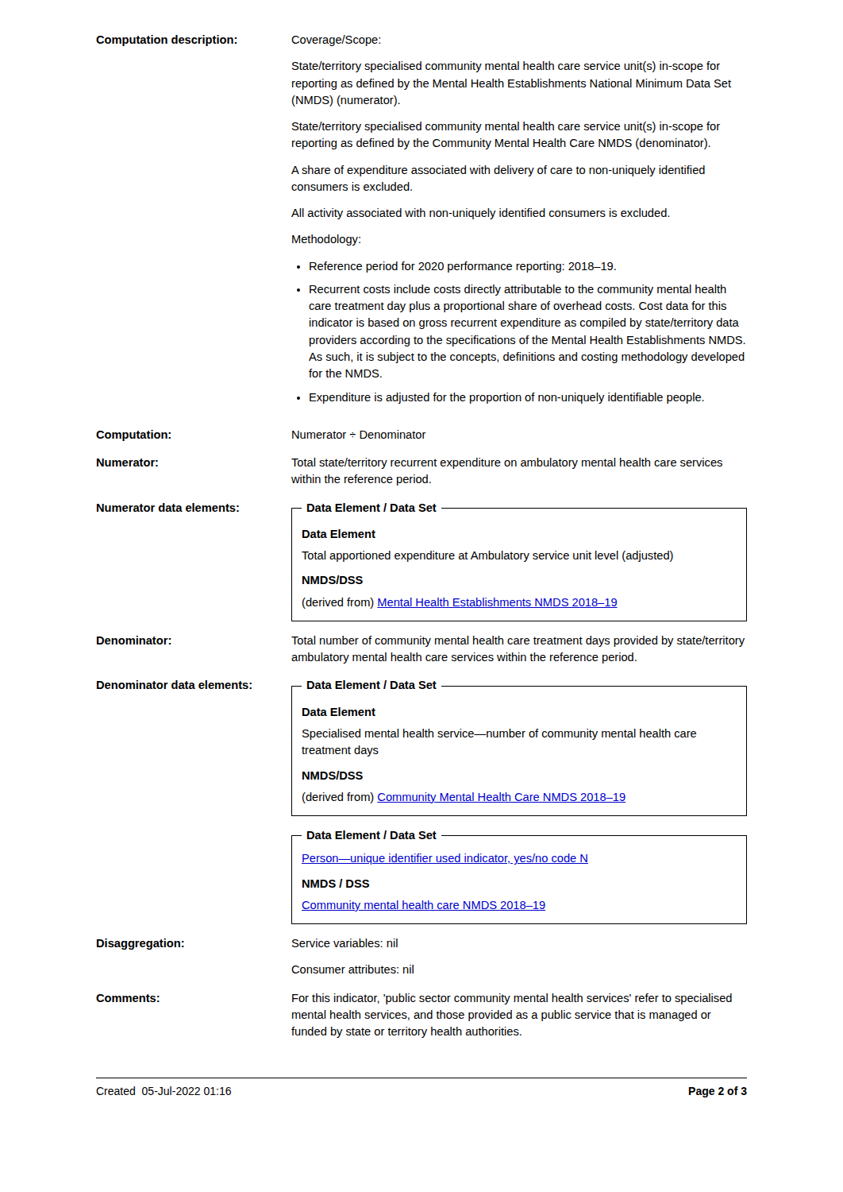| Computation description: | Coverage/Scope: State/territory specialised community mental health care service unit(s) in-scope for reporting as defined by the Mental Health Establishments National Minimum Data Set (NMDS) (numerator). State/territory specialised community mental health care service unit(s) in-scope for reporting as defined by the Community Mental Health Care NMDS (denominator). A share of expenditure associated with delivery of care to non-uniquely identified consumers is excluded. All activity associated with non-uniquely identified consumers is excluded. Methodology: Reference period for 2020 performance reporting: 2018–19. Recurrent costs include costs directly attributable to the community mental health care treatment day plus a proportional share of overhead costs. Cost data for this indicator is based on gross recurrent expenditure as compiled by state/territory data providers according to the specifications of the Mental Health Establishments NMDS. As such, it is subject to the concepts, definitions and costing methodology developed for the NMDS. Expenditure is adjusted for the proportion of non-uniquely identifiable people. |
| Computation: | Numerator ÷ Denominator |
| Numerator: | Total state/territory recurrent expenditure on ambulatory mental health care services within the reference period. |
| Numerator data elements: | Data Element / Data Set Data Element Total apportioned expenditure at Ambulatory service unit level (adjusted) NMDS/DSS (derived from) Mental Health Establishments NMDS 2018–19 |
| Denominator: | Total number of community mental health care treatment days provided by state/territory ambulatory mental health care services within the reference period. |
| Denominator data elements: | Data Element / Data Set Data Element Specialised mental health service—number of community mental health care treatment days NMDS/DSS (derived from) Community Mental Health Care NMDS 2018–19 Data Element / Data Set Person—unique identifier used indicator, yes/no code N NMDS / DSS Community mental health care NMDS 2018–19 |
| Disaggregation: | Service variables: nil Consumer attributes: nil |
| Comments: | For this indicator, 'public sector community mental health services' refer to specialised mental health services, and those provided as a public service that is managed or funded by state or territory health authorities. |
Created 05-Jul-2022 01:16
Page 2 of 3